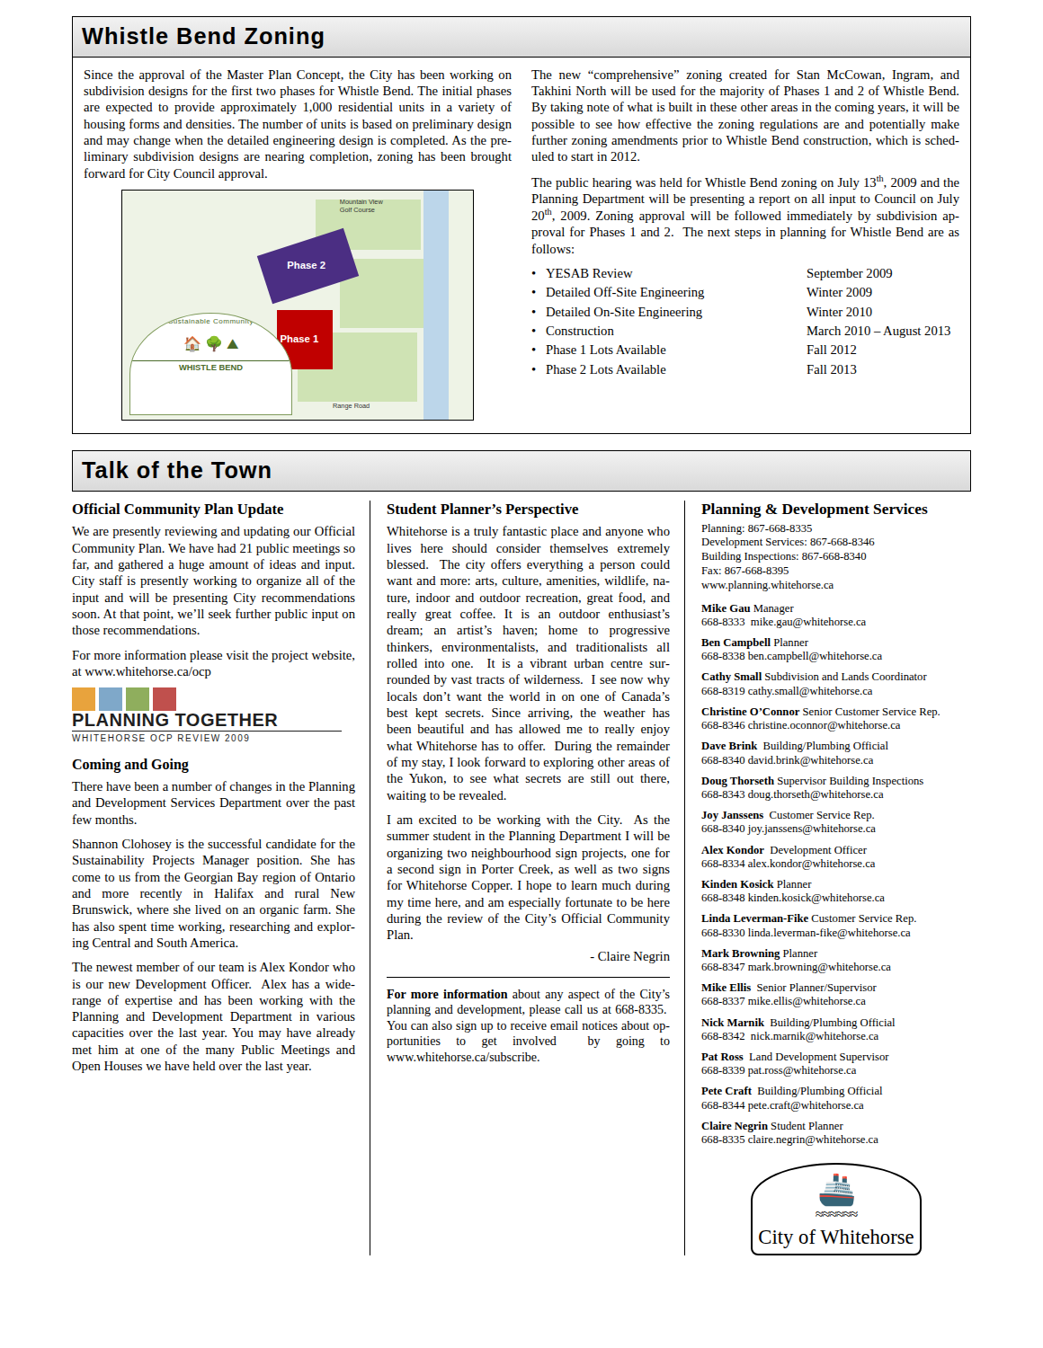Whistle Bend Zoning
Since the approval of the Master Plan Concept, the City has been working on subdivision designs for the first two phases for Whistle Bend. The initial phases are expected to provide approximately 1,000 residential units in a variety of housing forms and densities. The number of units is based on preliminary design and may change when the detailed engineering design is completed. As the preliminary subdivision designs are nearing completion, zoning has been brought forward for City Council approval.
Phase 2 Phase 1 Mountain View
Golf Course Range Road
Sustainable Community 🏠 🌳 ⛰ WHISTLE BEND
The new “comprehensive” zoning created for Stan McCowan, Ingram, and Takhini North will be used for the majority of Phases 1 and 2 of Whistle Bend. By taking note of what is built in these other areas in the coming years, it will be possible to see how effective the zoning regulations are and potentially make further zoning amendments prior to Whistle Bend construction, which is scheduled to start in 2012.
The public hearing was held for Whistle Bend zoning on July 13th, 2009 and the Planning Department will be presenting a report on all input to Council on July 20th, 2009. Zoning approval will be followed immediately by subdivision approval for Phases 1 and 2. The next steps in planning for Whistle Bend are as follows:
•YESAB Review September 2009
•Detailed Off-Site Engineering Winter 2009
•Detailed On-Site Engineering Winter 2010
•Construction March 2010 – August 2013
•Phase 1 Lots Available Fall 2012
•Phase 2 Lots Available Fall 2013
Talk of the Town
Official Community Plan Update
We are presently reviewing and updating our Official Community Plan. We have had 21 public meetings so far, and gathered a huge amount of ideas and input. City staff is presently working to organize all of the input and will be presenting City recommendations soon. At that point, we’ll seek further public input on those recommendations.
For more information please visit the project website, at www.whitehorse.ca/ocp
PLANNING TOGETHER
WHITEHORSE OCP REVIEW 2009
Coming and Going
There have been a number of changes in the Planning and Development Services Department over the past few months.
Shannon Clohosey is the successful candidate for the Sustainability Projects Manager position. She has come to us from the Georgian Bay region of Ontario and more recently in Halifax and rural New Brunswick, where she lived on an organic farm. She has also spent time working, researching and exploring Central and South America.
The newest member of our team is Alex Kondor who is our new Development Officer. Alex has a wide-range of expertise and has been working with the Planning and Development Department in various capacities over the last year. You may have already met him at one of the many Public Meetings and Open Houses we have held over the last year.
Student Planner’s Perspective
Whitehorse is a truly fantastic place and anyone who lives here should consider themselves extremely blessed. The city offers everything a person could want and more: arts, culture, amenities, wildlife, nature, indoor and outdoor recreation, great food, and really great coffee. It is an outdoor enthusiast’s dream; an artist’s haven; home to progressive thinkers, environmentalists, and traditionalists all rolled into one. It is a vibrant urban centre surrounded by vast tracts of wilderness. I see now why locals don’t want the world in on one of Canada’s best kept secrets. Since arriving, the weather has been beautiful and has allowed me to really enjoy what Whitehorse has to offer. During the remainder of my stay, I look forward to exploring other areas of the Yukon, to see what secrets are still out there, waiting to be revealed.
I am excited to be working with the City. As the summer student in the Planning Department I will be organizing two neighbourhood sign projects, one for a second sign in Porter Creek, as well as two signs for Whitehorse Copper. I hope to learn much during my time here, and am especially fortunate to be here during the review of the City’s Official Community Plan.
- Claire Negrin
For more information about any aspect of the City’s planning and development, please call us at 668-8335. You can also sign up to receive email notices about opportunities to get involved by going to www.whitehorse.ca/subscribe.
Planning & Development Services
Planning: 867-668-8335
Development Services: 867-668-8346
Building Inspections: 867-668-8340
Fax: 867-668-8395
www.planning.whitehorse.ca
Mike Gau Manager
668-8333 mike.gau@whitehorse.ca
Ben Campbell Planner
668-8338 ben.campbell@whitehorse.ca
Cathy Small Subdivision and Lands Coordinator
668-8319 cathy.small@whitehorse.ca
Christine O’Connor Senior Customer Service Rep.
668-8346 christine.oconnor@whitehorse.ca
Dave Brink Building/Plumbing Official
668-8340 david.brink@whitehorse.ca
Doug Thorseth Supervisor Building Inspections
668-8343 doug.thorseth@whitehorse.ca
Joy Janssens Customer Service Rep.
668-8340 joy.janssens@whitehorse.ca
Alex Kondor Development Officer
668-8334 alex.kondor@whitehorse.ca
Kinden Kosick Planner
668-8348 kinden.kosick@whitehorse.ca
Linda Leverman-Fike Customer Service Rep.
668-8330 linda.leverman-fike@whitehorse.ca
Mark Browning Planner
668-8347 mark.browning@whitehorse.ca
Mike Ellis Senior Planner/Supervisor
668-8337 mike.ellis@whitehorse.ca
Nick Marnik Building/Plumbing Official
668-8342 nick.marnik@whitehorse.ca
Pat Ross Land Development Supervisor
668-8339 pat.ross@whitehorse.ca
Pete Craft Building/Plumbing Official
668-8344 pete.craft@whitehorse.ca
Claire Negrin Student Planner
668-8335 claire.negrin@whitehorse.ca
🚢
≈≈≈≈≈≈
City of Whitehorse